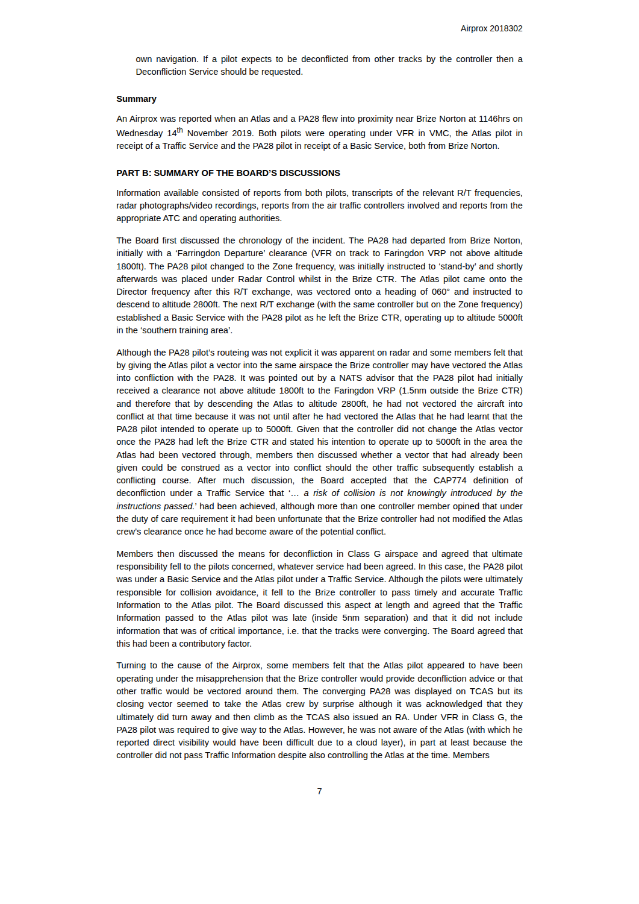Airprox 2018302
own navigation. If a pilot expects to be deconflicted from other tracks by the controller then a Deconfliction Service should be requested.
Summary
An Airprox was reported when an Atlas and a PA28 flew into proximity near Brize Norton at 1146hrs on Wednesday 14th November 2019. Both pilots were operating under VFR in VMC, the Atlas pilot in receipt of a Traffic Service and the PA28 pilot in receipt of a Basic Service, both from Brize Norton.
PART B: SUMMARY OF THE BOARD’S DISCUSSIONS
Information available consisted of reports from both pilots, transcripts of the relevant R/T frequencies, radar photographs/video recordings, reports from the air traffic controllers involved and reports from the appropriate ATC and operating authorities.
The Board first discussed the chronology of the incident. The PA28 had departed from Brize Norton, initially with a ‘Farringdon Departure’ clearance (VFR on track to Faringdon VRP not above altitude 1800ft). The PA28 pilot changed to the Zone frequency, was initially instructed to ‘stand-by’ and shortly afterwards was placed under Radar Control whilst in the Brize CTR. The Atlas pilot came onto the Director frequency after this R/T exchange, was vectored onto a heading of 060° and instructed to descend to altitude 2800ft. The next R/T exchange (with the same controller but on the Zone frequency) established a Basic Service with the PA28 pilot as he left the Brize CTR, operating up to altitude 5000ft in the ‘southern training area’.
Although the PA28 pilot’s routeing was not explicit it was apparent on radar and some members felt that by giving the Atlas pilot a vector into the same airspace the Brize controller may have vectored the Atlas into confliction with the PA28. It was pointed out by a NATS advisor that the PA28 pilot had initially received a clearance not above altitude 1800ft to the Faringdon VRP (1.5nm outside the Brize CTR) and therefore that by descending the Atlas to altitude 2800ft, he had not vectored the aircraft into conflict at that time because it was not until after he had vectored the Atlas that he had learnt that the PA28 pilot intended to operate up to 5000ft. Given that the controller did not change the Atlas vector once the PA28 had left the Brize CTR and stated his intention to operate up to 5000ft in the area the Atlas had been vectored through, members then discussed whether a vector that had already been given could be construed as a vector into conflict should the other traffic subsequently establish a conflicting course. After much discussion, the Board accepted that the CAP774 definition of deconfliction under a Traffic Service that ‘… a risk of collision is not knowingly introduced by the instructions passed.’ had been achieved, although more than one controller member opined that under the duty of care requirement it had been unfortunate that the Brize controller had not modified the Atlas crew’s clearance once he had become aware of the potential conflict.
Members then discussed the means for deconfliction in Class G airspace and agreed that ultimate responsibility fell to the pilots concerned, whatever service had been agreed. In this case, the PA28 pilot was under a Basic Service and the Atlas pilot under a Traffic Service. Although the pilots were ultimately responsible for collision avoidance, it fell to the Brize controller to pass timely and accurate Traffic Information to the Atlas pilot. The Board discussed this aspect at length and agreed that the Traffic Information passed to the Atlas pilot was late (inside 5nm separation) and that it did not include information that was of critical importance, i.e. that the tracks were converging. The Board agreed that this had been a contributory factor.
Turning to the cause of the Airprox, some members felt that the Atlas pilot appeared to have been operating under the misapprehension that the Brize controller would provide deconfliction advice or that other traffic would be vectored around them. The converging PA28 was displayed on TCAS but its closing vector seemed to take the Atlas crew by surprise although it was acknowledged that they ultimately did turn away and then climb as the TCAS also issued an RA. Under VFR in Class G, the PA28 pilot was required to give way to the Atlas. However, he was not aware of the Atlas (with which he reported direct visibility would have been difficult due to a cloud layer), in part at least because the controller did not pass Traffic Information despite also controlling the Atlas at the time. Members
7